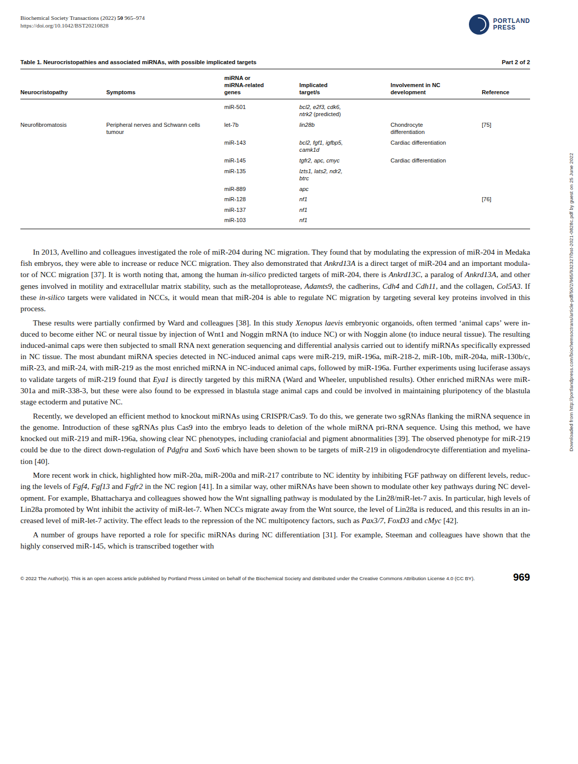Downloaded from http://portlandpress.com/biochemsoctrans/article-pdf/50/2/965/932327/bst-2021-0828c.pdf by guest on 25 June 2022
Biochemical Society Transactions (2022) 50 965–974
https://doi.org/10.1042/BST20210828
Portland
Press
Table 1. Neurocristopathies and associated miRNAs, with possible implicated targets Part 2 of 2
| Neurocristopathy | Symptoms | miRNA or miRNA-related genes | Implicated target/s | Involvement in NC development | Reference |
| --- | --- | --- | --- | --- | --- |
| | | miR-501 | bcl2, e2f3, cdk6, ntrk2 (predicted) | | |
| Neurofibromatosis | Peripheral nerves and Schwann cells tumour | let-7b | lin28b | Chondrocyte differentiation | [75] |
| | | miR-143 | bcl2, fgf1, igfbp5, camk1d | Cardiac differentiation | |
| | | miR-145 | tgfr2, apc, cmyc | Cardiac differentiation | |
| | | miR-135 | lzts1, lats2, ndr2, btrc | | |
| | | miR-889 | apc | | |
| | | miR-128 | nf1 | | [76] |
| | | miR-137 | nf1 | | |
| | | miR-103 | nf1 | | |
In 2013, Avellino and colleagues investigated the role of miR-204 during NC migration. They found that by modulating the expression of miR-204 in Medaka fish embryos, they were able to increase or reduce NCC migration. They also demonstrated that Ankrd13A is a direct target of miR-204 and an important modulator of NCC migration [37]. It is worth noting that, among the human in-silico predicted targets of miR-204, there is Ankrd13C, a paralog of Ankrd13A, and other genes involved in motility and extracellular matrix stability, such as the metalloprotease, Adamts9, the cadherins, Cdh4 and Cdh11, and the collagen, Col5A3. If these in-silico targets were validated in NCCs, it would mean that miR-204 is able to regulate NC migration by targeting several key proteins involved in this process.
These results were partially confirmed by Ward and colleagues [38]. In this study Xenopus laevis embryonic organoids, often termed ‘animal caps’ were induced to become either NC or neural tissue by injection of Wnt1 and Noggin mRNA (to induce NC) or with Noggin alone (to induce neural tissue). The resulting induced-animal caps were then subjected to small RNA next generation sequencing and differential analysis carried out to identify miRNAs specifically expressed in NC tissue. The most abundant miRNA species detected in NC-induced animal caps were miR-219, miR-196a, miR-218-2, miR-10b, miR-204a, miR-130b/c, miR-23, and miR-24, with miR-219 as the most enriched miRNA in NC-induced animal caps, followed by miR-196a. Further experiments using luciferase assays to validate targets of miR-219 found that Eya1 is directly targeted by this miRNA (Ward and Wheeler, unpublished results). Other enriched miRNAs were miR-301a and miR-338-3, but these were also found to be expressed in blastula stage animal caps and could be involved in maintaining pluripotency of the blastula stage ectoderm and putative NC.
Recently, we developed an efficient method to knockout miRNAs using CRISPR/Cas9. To do this, we generate two sgRNAs flanking the miRNA sequence in the genome. Introduction of these sgRNAs plus Cas9 into the embryo leads to deletion of the whole miRNA pri-RNA sequence. Using this method, we have knocked out miR-219 and miR-196a, showing clear NC phenotypes, including craniofacial and pigment abnormalities [39]. The observed phenotype for miR-219 could be due to the direct down-regulation of Pdgfra and Sox6 which have been shown to be targets of miR-219 in oligodendrocyte differentiation and myelination [40].
More recent work in chick, highlighted how miR-20a, miR-200a and miR-217 contribute to NC identity by inhibiting FGF pathway on different levels, reducing the levels of Fgf4, Fgf13 and Fgfr2 in the NC region [41]. In a similar way, other miRNAs have been shown to modulate other key pathways during NC development. For example, Bhattacharya and colleagues showed how the Wnt signalling pathway is modulated by the Lin28/miR-let-7 axis. In particular, high levels of Lin28a promoted by Wnt inhibit the activity of miR-let-7. When NCCs migrate away from the Wnt source, the level of Lin28a is reduced, and this results in an increased level of miR-let-7 activity. The effect leads to the repression of the NC multipotency factors, such as Pax3/7, FoxD3 and cMyc [42].
A number of groups have reported a role for specific miRNAs during NC differentiation [31]. For example, Steeman and colleagues have shown that the highly conserved miR-145, which is transcribed together with
© 2022 The Author(s). This is an open access article published by Portland Press Limited on behalf of the Biochemical Society and distributed under the Creative Commons Attribution License 4.0 (CC BY).
969